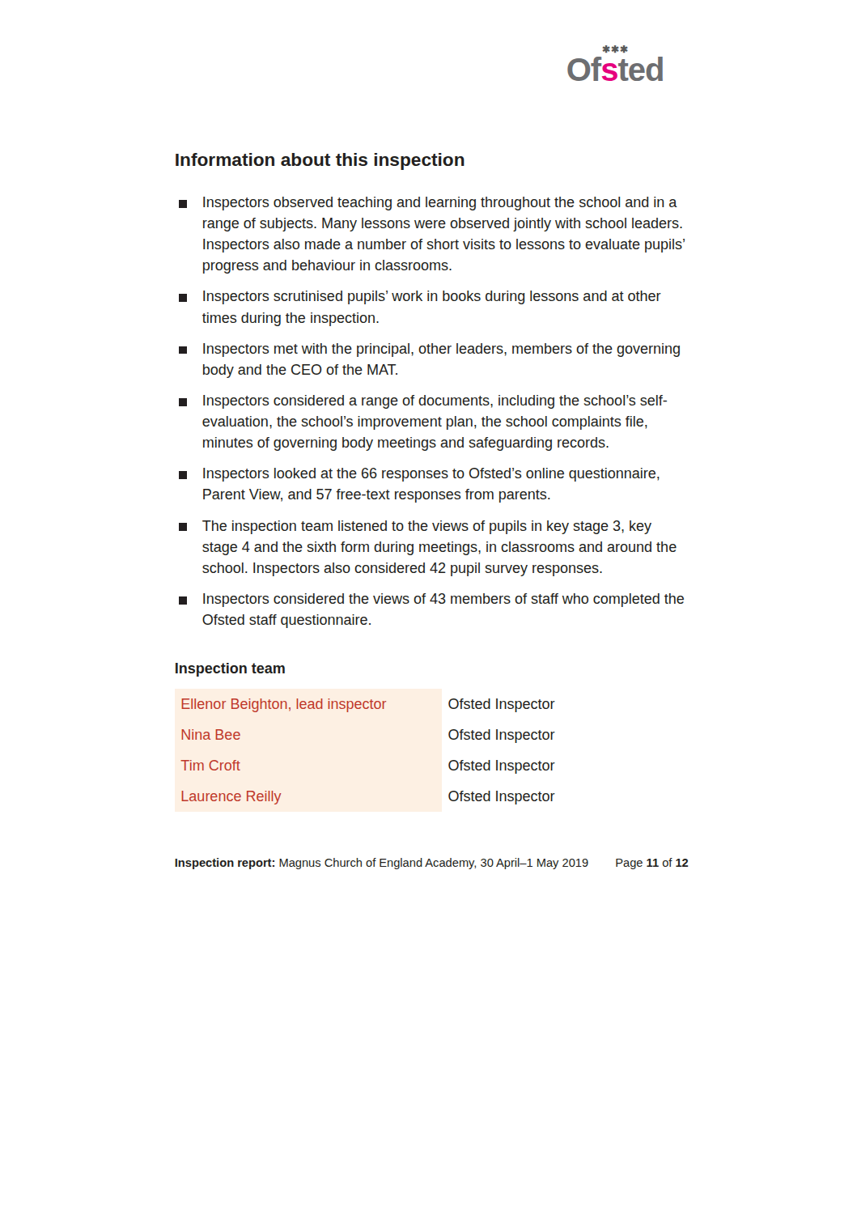✱✱✱
Ofsted
Information about this inspection
Inspectors observed teaching and learning throughout the school and in a range of subjects. Many lessons were observed jointly with school leaders. Inspectors also made a number of short visits to lessons to evaluate pupils’ progress and behaviour in classrooms.
Inspectors scrutinised pupils’ work in books during lessons and at other times during the inspection.
Inspectors met with the principal, other leaders, members of the governing body and the CEO of the MAT.
Inspectors considered a range of documents, including the school’s self-evaluation, the school’s improvement plan, the school complaints file, minutes of governing body meetings and safeguarding records.
Inspectors looked at the 66 responses to Ofsted’s online questionnaire, Parent View, and 57 free-text responses from parents.
The inspection team listened to the views of pupils in key stage 3, key stage 4 and the sixth form during meetings, in classrooms and around the school. Inspectors also considered 42 pupil survey responses.
Inspectors considered the views of 43 members of staff who completed the Ofsted staff questionnaire.
Inspection team
| Ellenor Beighton, lead inspector | Ofsted Inspector |
| Nina Bee | Ofsted Inspector |
| Tim Croft | Ofsted Inspector |
| Laurence Reilly | Ofsted Inspector |
Inspection report: Magnus Church of England Academy, 30 April–1 May 2019
Page 11 of 12